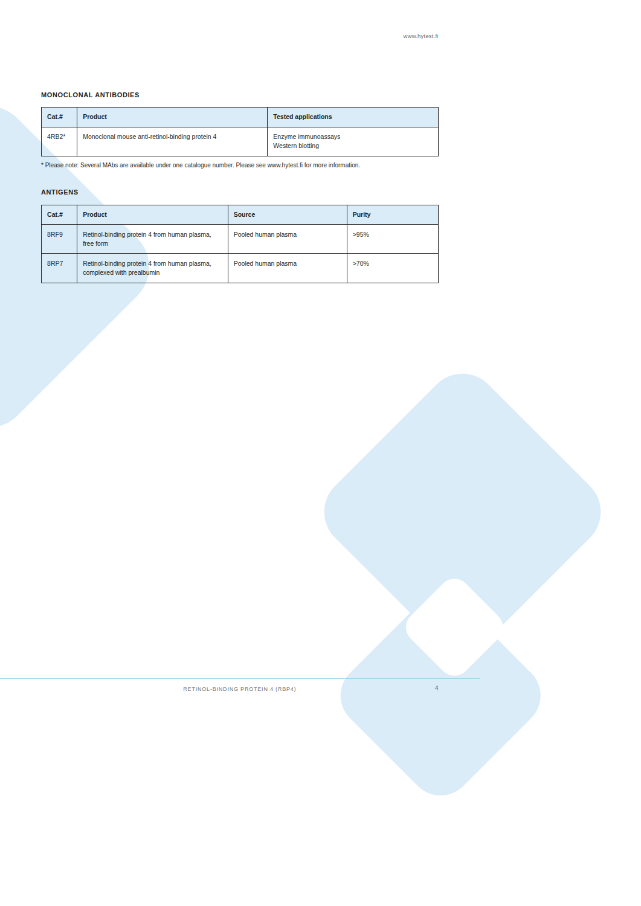www.hytest.fi
Monoclonal antibodies
| Cat.# | Product | Tested applications |
| --- | --- | --- |
| 4RB2* | Monoclonal mouse anti-retinol-binding protein 4 | Enzyme immunoassays Western blotting |
* Please note: Several MAbs are available under one catalogue number. Please see www.hytest.fi for more information.
Antigens
| Cat.# | Product | Source | Purity |
| --- | --- | --- | --- |
| 8RF9 | Retinol-binding protein 4 from human plasma, free form | Pooled human plasma | >95% |
| 8RP7 | Retinol-binding protein 4 from human plasma, complexed with prealbumin | Pooled human plasma | >70% |
Retinol-binding protein 4 (RBP4)
4